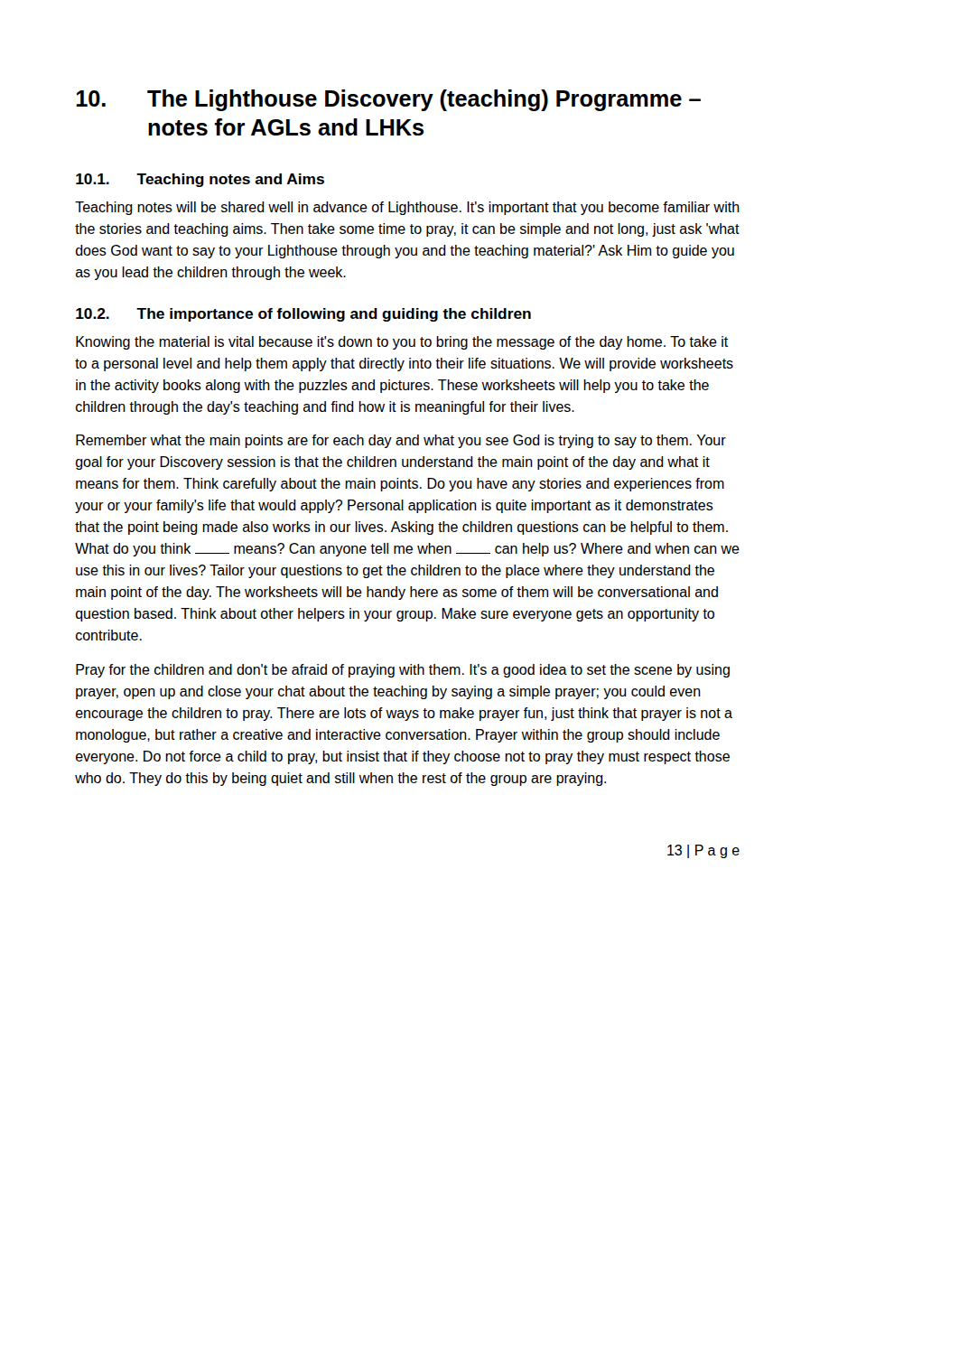10. The Lighthouse Discovery (teaching) Programme – notes for AGLs and LHKs
10.1. Teaching notes and Aims
Teaching notes will be shared well in advance of Lighthouse. It's important that you become familiar with the stories and teaching aims. Then take some time to pray, it can be simple and not long, just ask 'what does God want to say to your Lighthouse through you and the teaching material?' Ask Him to guide you as you lead the children through the week.
10.2. The importance of following and guiding the children
Knowing the material is vital because it's down to you to bring the message of the day home. To take it to a personal level and help them apply that directly into their life situations. We will provide worksheets in the activity books along with the puzzles and pictures. These worksheets will help you to take the children through the day's teaching and find how it is meaningful for their lives.
Remember what the main points are for each day and what you see God is trying to say to them. Your goal for your Discovery session is that the children understand the main point of the day and what it means for them. Think carefully about the main points. Do you have any stories and experiences from your or your family's life that would apply? Personal application is quite important as it demonstrates that the point being made also works in our lives. Asking the children questions can be helpful to them. What do you think means? Can anyone tell me when can help us? Where and when can we use this in our lives? Tailor your questions to get the children to the place where they understand the main point of the day. The worksheets will be handy here as some of them will be conversational and question based. Think about other helpers in your group. Make sure everyone gets an opportunity to contribute.
Pray for the children and don't be afraid of praying with them. It's a good idea to set the scene by using prayer, open up and close your chat about the teaching by saying a simple prayer; you could even encourage the children to pray. There are lots of ways to make prayer fun, just think that prayer is not a monologue, but rather a creative and interactive conversation. Prayer within the group should include everyone. Do not force a child to pray, but insist that if they choose not to pray they must respect those who do. They do this by being quiet and still when the rest of the group are praying.
13 | P a g e